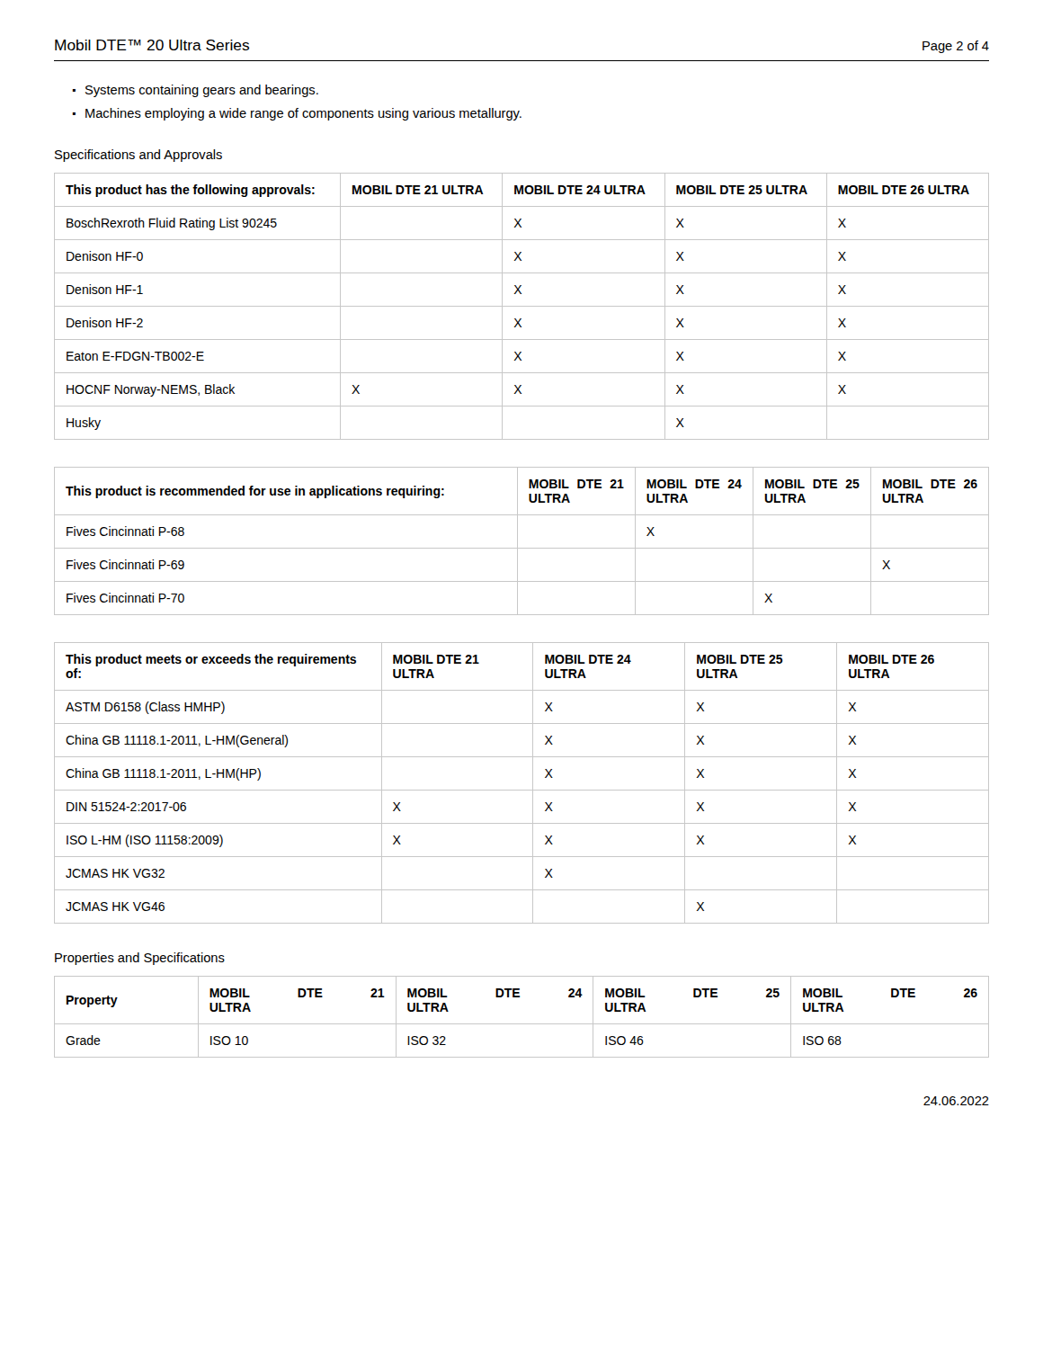Mobil DTE™ 20 Ultra Series
Page 2 of 4
Systems containing gears and bearings.
Machines employing a wide range of components using various metallurgy.
Specifications and Approvals
| This product has the following approvals: | MOBIL DTE 21 ULTRA | MOBIL DTE 24 ULTRA | MOBIL DTE 25 ULTRA | MOBIL DTE 26 ULTRA |
| --- | --- | --- | --- | --- |
| BoschRexroth Fluid Rating List 90245 | | X | X | X |
| Denison HF-0 | | X | X | X |
| Denison HF-1 | | X | X | X |
| Denison HF-2 | | X | X | X |
| Eaton E-FDGN-TB002-E | | X | X | X |
| HOCNF Norway-NEMS, Black | X | X | X | X |
| Husky | | | X | |
| This product is recommended for use in applications requiring: | MOBIL DTE 21 ULTRA | MOBIL DTE 24 ULTRA | MOBIL DTE 25 ULTRA | MOBIL DTE 26 ULTRA |
| --- | --- | --- | --- | --- |
| Fives Cincinnati P-68 | | X | | |
| Fives Cincinnati P-69 | | | | X |
| Fives Cincinnati P-70 | | | X | |
| This product meets or exceeds the requirements of: | MOBIL DTE 21 ULTRA | MOBIL DTE 24 ULTRA | MOBIL DTE 25 ULTRA | MOBIL DTE 26 ULTRA |
| --- | --- | --- | --- | --- |
| ASTM D6158 (Class HMHP) | | X | X | X |
| China GB 11118.1-2011, L-HM(General) | | X | X | X |
| China GB 11118.1-2011, L-HM(HP) | | X | X | X |
| DIN 51524-2:2017-06 | X | X | X | X |
| ISO L-HM (ISO 11158:2009) | X | X | X | X |
| JCMAS HK VG32 | | X | | |
| JCMAS HK VG46 | | | X | |
Properties and Specifications
| Property | MOBIL DTE 21 ULTRA | MOBIL DTE 24 ULTRA | MOBIL DTE 25 ULTRA | MOBIL DTE 26 ULTRA |
| --- | --- | --- | --- | --- |
| Grade | ISO 10 | ISO 32 | ISO 46 | ISO 68 |
24.06.2022